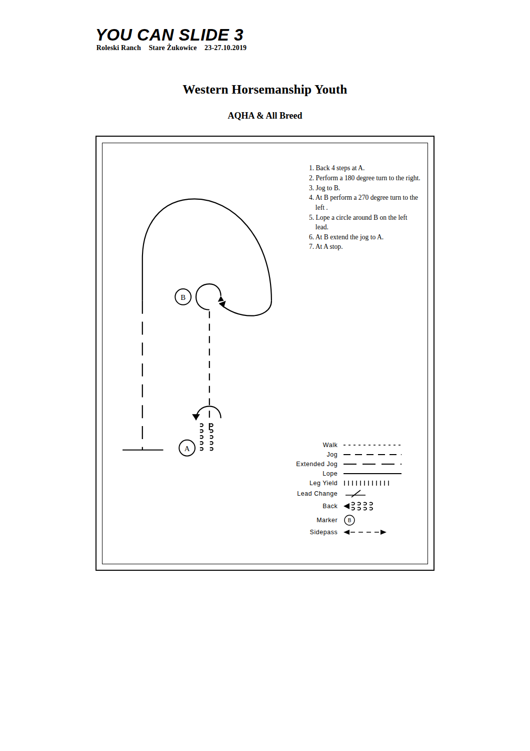You Can Slide 3
Roleski Ranch Stare Żukowice 23-27.10.2019
Western Horsemanship Youth
AQHA & All Breed
1. Back 4 steps at A.
2. Perform a 180 degree turn to the right.
3. Jog to B.
4. At B perform a 270 degree turn to the left .
5. Lope a circle around B on the left lead.
6. At B extend the jog to A.
7. At A stop.
B A
| Walk | |
| Jog | |
| Extended Jog | |
| Lope | |
| Leg Yield | |
| Lead Change | |
| Back | |
| Marker | B |
| Sidepass | |